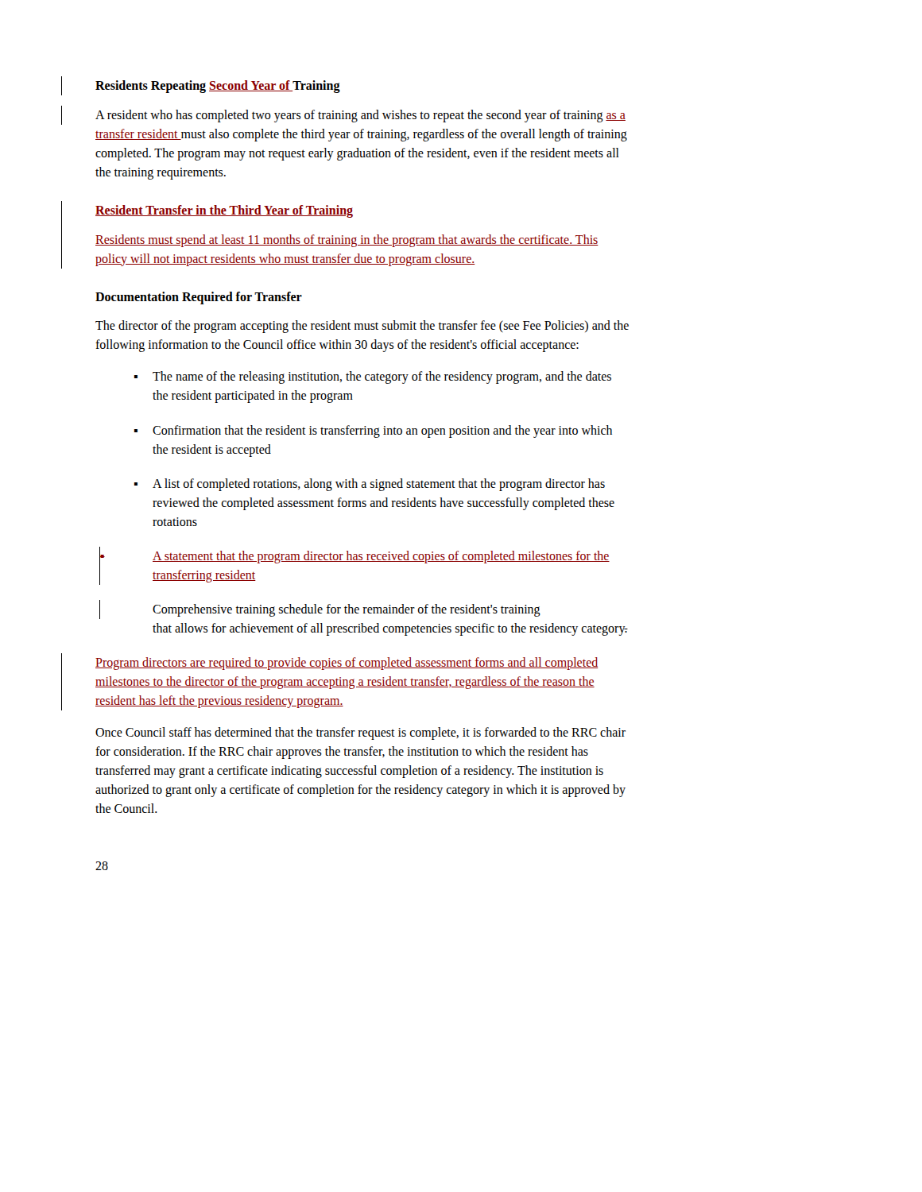Residents Repeating Second Year of Training
A resident who has completed two years of training and wishes to repeat the second year of training as a transfer resident must also complete the third year of training, regardless of the overall length of training completed. The program may not request early graduation of the resident, even if the resident meets all the training requirements.
Resident Transfer in the Third Year of Training
Residents must spend at least 11 months of training in the program that awards the certificate. This policy will not impact residents who must transfer due to program closure.
Documentation Required for Transfer
The director of the program accepting the resident must submit the transfer fee (see Fee Policies) and the following information to the Council office within 30 days of the resident's official acceptance:
The name of the releasing institution, the category of the residency program, and the dates the resident participated in the program
Confirmation that the resident is transferring into an open position and the year into which the resident is accepted
A list of completed rotations, along with a signed statement that the program director has reviewed the completed assessment forms and residents have successfully completed these rotations
A statement that the program director has received copies of completed milestones for the transferring resident
Comprehensive training schedule for the remainder of the resident's training
that allows for achievement of all prescribed competencies specific to the residency category.
Program directors are required to provide copies of completed assessment forms and all completed milestones to the director of the program accepting a resident transfer, regardless of the reason the resident has left the previous residency program.
Once Council staff has determined that the transfer request is complete, it is forwarded to the RRC chair for consideration. If the RRC chair approves the transfer, the institution to which the resident has transferred may grant a certificate indicating successful completion of a residency. The institution is authorized to grant only a certificate of completion for the residency category in which it is approved by the Council.
28